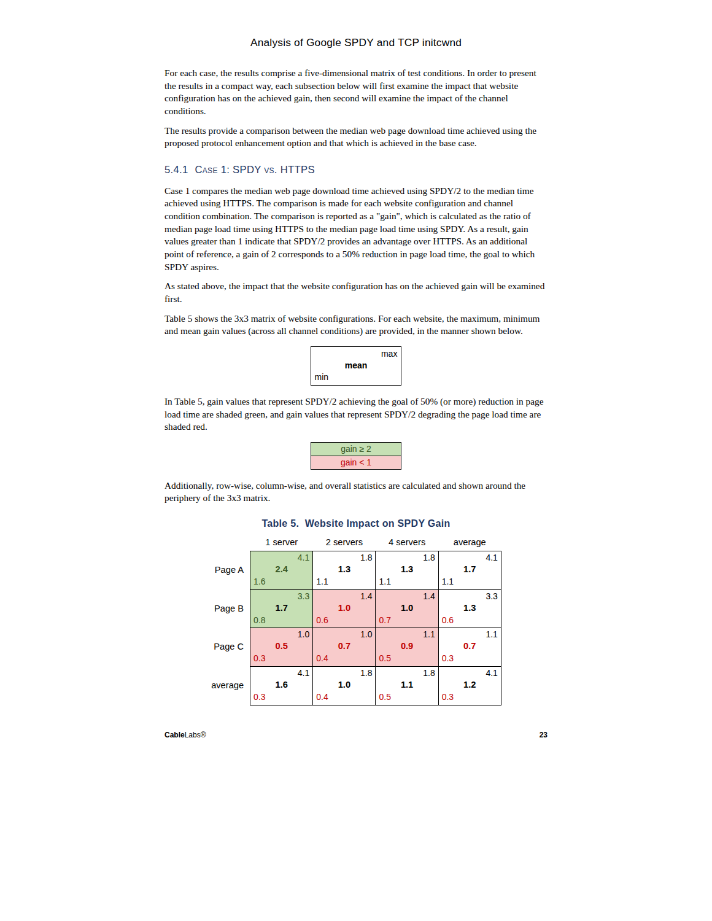Analysis of Google SPDY and TCP initcwnd
For each case, the results comprise a five-dimensional matrix of test conditions. In order to present the results in a compact way, each subsection below will first examine the impact that website configuration has on the achieved gain, then second will examine the impact of the channel conditions.
The results provide a comparison between the median web page download time achieved using the proposed protocol enhancement option and that which is achieved in the base case.
5.4.1 Case 1: SPDY vs. HTTPS
Case 1 compares the median web page download time achieved using SPDY/2 to the median time achieved using HTTPS. The comparison is made for each website configuration and channel condition combination. The comparison is reported as a "gain", which is calculated as the ratio of median page load time using HTTPS to the median page load time using SPDY. As a result, gain values greater than 1 indicate that SPDY/2 provides an advantage over HTTPS. As an additional point of reference, a gain of 2 corresponds to a 50% reduction in page load time, the goal to which SPDY aspires.
As stated above, the impact that the website configuration has on the achieved gain will be examined first.
Table 5 shows the 3x3 matrix of website configurations. For each website, the maximum, minimum and mean gain values (across all channel conditions) are provided, in the manner shown below.
max
mean
min
In Table 5, gain values that represent SPDY/2 achieving the goal of 50% (or more) reduction in page load time are shaded green, and gain values that represent SPDY/2 degrading the page load time are shaded red.
| gain ≥ 2 |
| gain < 1 |
Additionally, row-wise, column-wise, and overall statistics are calculated and shown around the periphery of the 3x3 matrix.
Table 5. Website Impact on SPDY Gain
| | 1 server | 2 servers | 4 servers | average |
| Page A | 4.1 2.4 1.6 | 1.8 1.3 1.1 | 1.8 1.3 1.1 | 4.1 1.7 1.1 |
| Page B | 3.3 1.7 0.8 | 1.4 1.0 0.6 | 1.4 1.0 0.7 | 3.3 1.3 0.6 |
| Page C | 1.0 0.5 0.3 | 1.0 0.7 0.4 | 1.1 0.9 0.5 | 1.1 0.7 0.3 |
| average | 4.1 1.6 0.3 | 1.8 1.0 0.4 | 1.8 1.1 0.5 | 4.1 1.2 0.3 |
Cable Labs®
23